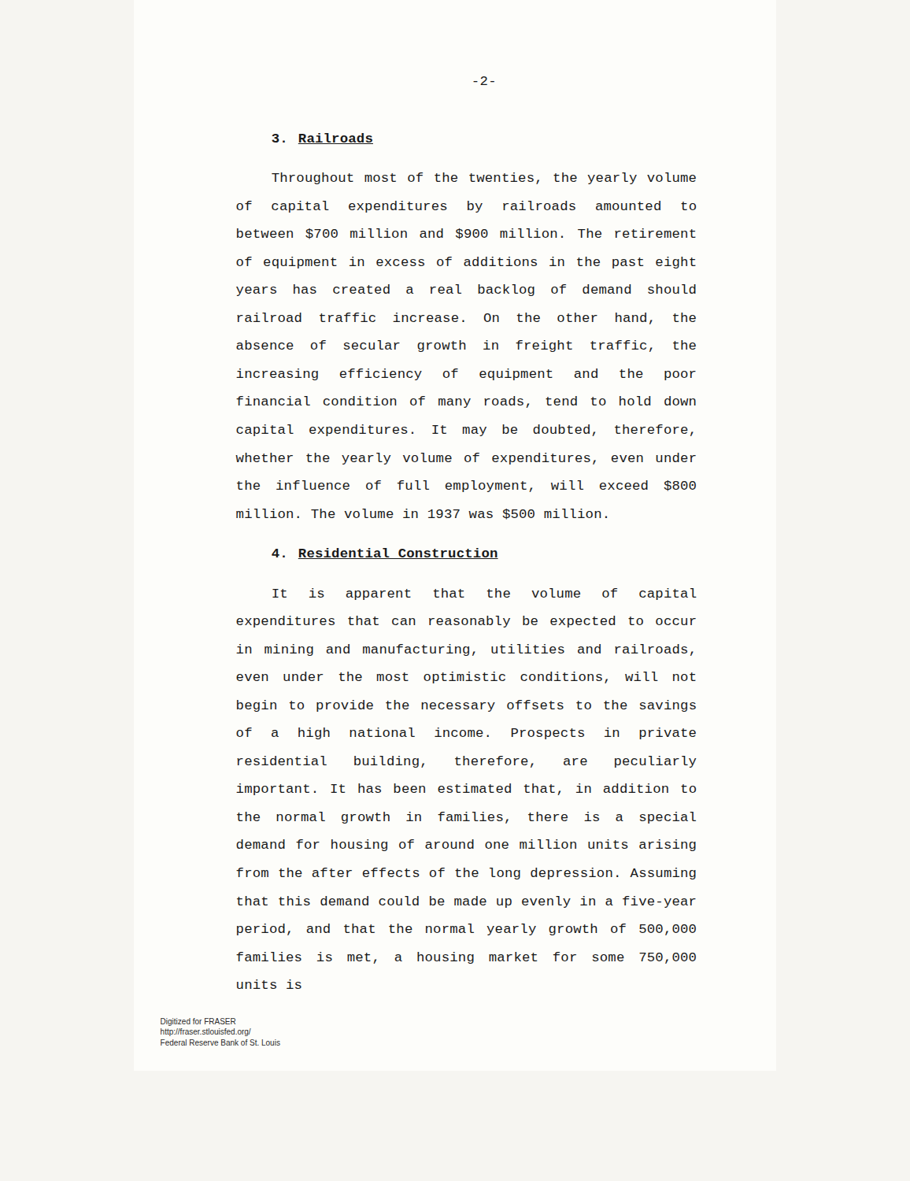-2-
3. Railroads
Throughout most of the twenties, the yearly volume of capital expenditures by railroads amounted to between $700 million and $900 million. The retirement of equipment in excess of additions in the past eight years has created a real backlog of demand should railroad traffic increase. On the other hand, the absence of secular growth in freight traffic, the increasing efficiency of equipment and the poor financial condition of many roads, tend to hold down capital expenditures. It may be doubted, therefore, whether the yearly volume of expenditures, even under the influence of full employment, will exceed $800 million. The volume in 1937 was $500 million.
4. Residential Construction
It is apparent that the volume of capital expenditures that can reasonably be expected to occur in mining and manufacturing, utilities and railroads, even under the most optimistic conditions, will not begin to provide the necessary offsets to the savings of a high national income. Prospects in private residential building, therefore, are peculiarly important. It has been estimated that, in addition to the normal growth in families, there is a special demand for housing of around one million units arising from the after effects of the long depression. Assuming that this demand could be made up evenly in a five-year period, and that the normal yearly growth of 500,000 families is met, a housing market for some 750,000 units is
Digitized for FRASER
http://fraser.stlouisfed.org/
Federal Reserve Bank of St. Louis